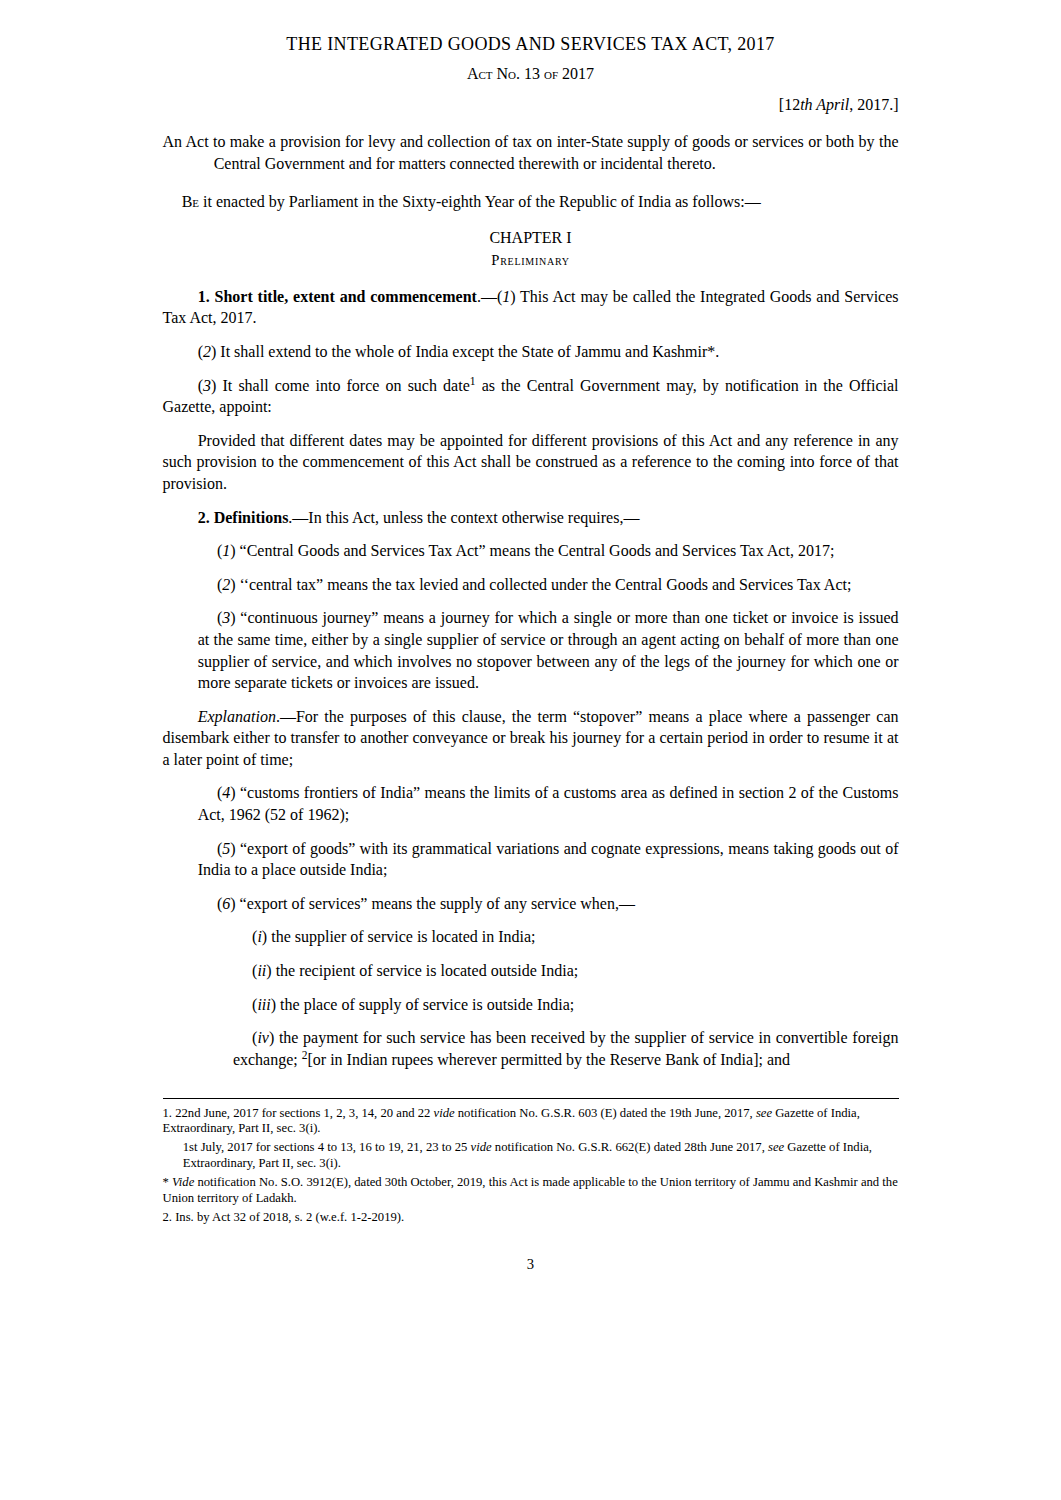THE INTEGRATED GOODS AND SERVICES TAX ACT, 2017
Act No. 13 of 2017
[12th April, 2017.]
An Act to make a provision for levy and collection of tax on inter-State supply of goods or services or both by the Central Government and for matters connected therewith or incidental thereto.
Be it enacted by Parliament in the Sixty-eighth Year of the Republic of India as follows:—
CHAPTER I
Preliminary
1. Short title, extent and commencement.—(1) This Act may be called the Integrated Goods and Services Tax Act, 2017.
(2) It shall extend to the whole of India except the State of Jammu and Kashmir*.
(3) It shall come into force on such date1 as the Central Government may, by notification in the Official Gazette, appoint:
Provided that different dates may be appointed for different provisions of this Act and any reference in any such provision to the commencement of this Act shall be construed as a reference to the coming into force of that provision.
2. Definitions.—In this Act, unless the context otherwise requires,—
(1) “Central Goods and Services Tax Act” means the Central Goods and Services Tax Act, 2017;
(2) ‘‘central tax” means the tax levied and collected under the Central Goods and Services Tax Act;
(3) “continuous journey” means a journey for which a single or more than one ticket or invoice is issued at the same time, either by a single supplier of service or through an agent acting on behalf of more than one supplier of service, and which involves no stopover between any of the legs of the journey for which one or more separate tickets or invoices are issued.
Explanation.—For the purposes of this clause, the term “stopover” means a place where a passenger can disembark either to transfer to another conveyance or break his journey for a certain period in order to resume it at a later point of time;
(4) “customs frontiers of India” means the limits of a customs area as defined in section 2 of the Customs Act, 1962 (52 of 1962);
(5) “export of goods” with its grammatical variations and cognate expressions, means taking goods out of India to a place outside India;
(6) “export of services” means the supply of any service when,—
(i) the supplier of service is located in India;
(ii) the recipient of service is located outside India;
(iii) the place of supply of service is outside India;
(iv) the payment for such service has been received by the supplier of service in convertible foreign exchange; 2[or in Indian rupees wherever permitted by the Reserve Bank of India]; and
1. 22nd June, 2017 for sections 1, 2, 3, 14, 20 and 22 vide notification No. G.S.R. 603 (E) dated the 19th June, 2017, see Gazette of India, Extraordinary, Part II, sec. 3(i).
1st July, 2017 for sections 4 to 13, 16 to 19, 21, 23 to 25 vide notification No. G.S.R. 662(E) dated 28th June 2017, see Gazette of India, Extraordinary, Part II, sec. 3(i).
* Vide notification No. S.O. 3912(E), dated 30th October, 2019, this Act is made applicable to the Union territory of Jammu and Kashmir and the Union territory of Ladakh.
2. Ins. by Act 32 of 2018, s. 2 (w.e.f. 1-2-2019).
3